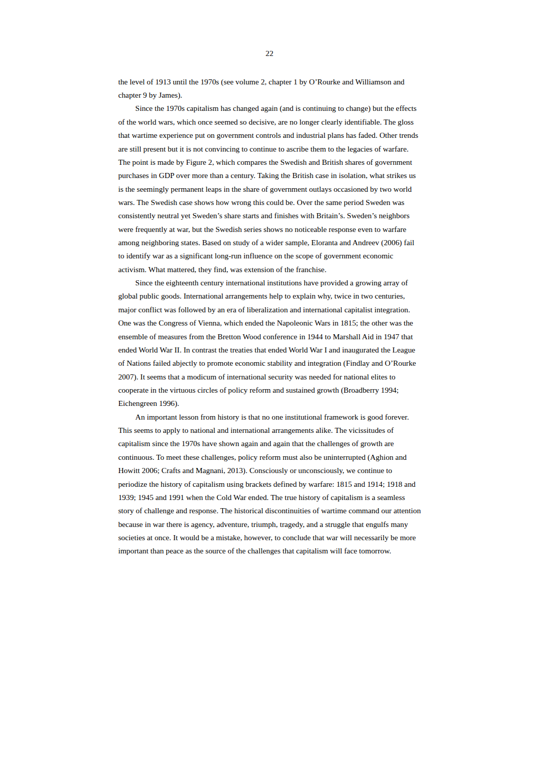22
the level of 1913 until the 1970s (see volume 2, chapter 1 by O’Rourke and Williamson and chapter 9 by James).
Since the 1970s capitalism has changed again (and is continuing to change) but the effects of the world wars, which once seemed so decisive, are no longer clearly identifiable. The gloss that wartime experience put on government controls and industrial plans has faded. Other trends are still present but it is not convincing to continue to ascribe them to the legacies of warfare. The point is made by Figure 2, which compares the Swedish and British shares of government purchases in GDP over more than a century. Taking the British case in isolation, what strikes us is the seemingly permanent leaps in the share of government outlays occasioned by two world wars. The Swedish case shows how wrong this could be. Over the same period Sweden was consistently neutral yet Sweden’s share starts and finishes with Britain’s. Sweden’s neighbors were frequently at war, but the Swedish series shows no noticeable response even to warfare among neighboring states. Based on study of a wider sample, Eloranta and Andreev (2006) fail to identify war as a significant long-run influence on the scope of government economic activism. What mattered, they find, was extension of the franchise.
Since the eighteenth century international institutions have provided a growing array of global public goods. International arrangements help to explain why, twice in two centuries, major conflict was followed by an era of liberalization and international capitalist integration. One was the Congress of Vienna, which ended the Napoleonic Wars in 1815; the other was the ensemble of measures from the Bretton Wood conference in 1944 to Marshall Aid in 1947 that ended World War II. In contrast the treaties that ended World War I and inaugurated the League of Nations failed abjectly to promote economic stability and integration (Findlay and O’Rourke 2007). It seems that a modicum of international security was needed for national elites to cooperate in the virtuous circles of policy reform and sustained growth (Broadberry 1994; Eichengreen 1996).
An important lesson from history is that no one institutional framework is good forever. This seems to apply to national and international arrangements alike. The vicissitudes of capitalism since the 1970s have shown again and again that the challenges of growth are continuous. To meet these challenges, policy reform must also be uninterrupted (Aghion and Howitt 2006; Crafts and Magnani, 2013). Consciously or unconsciously, we continue to periodize the history of capitalism using brackets defined by warfare: 1815 and 1914; 1918 and 1939; 1945 and 1991 when the Cold War ended. The true history of capitalism is a seamless story of challenge and response. The historical discontinuities of wartime command our attention because in war there is agency, adventure, triumph, tragedy, and a struggle that engulfs many societies at once. It would be a mistake, however, to conclude that war will necessarily be more important than peace as the source of the challenges that capitalism will face tomorrow.